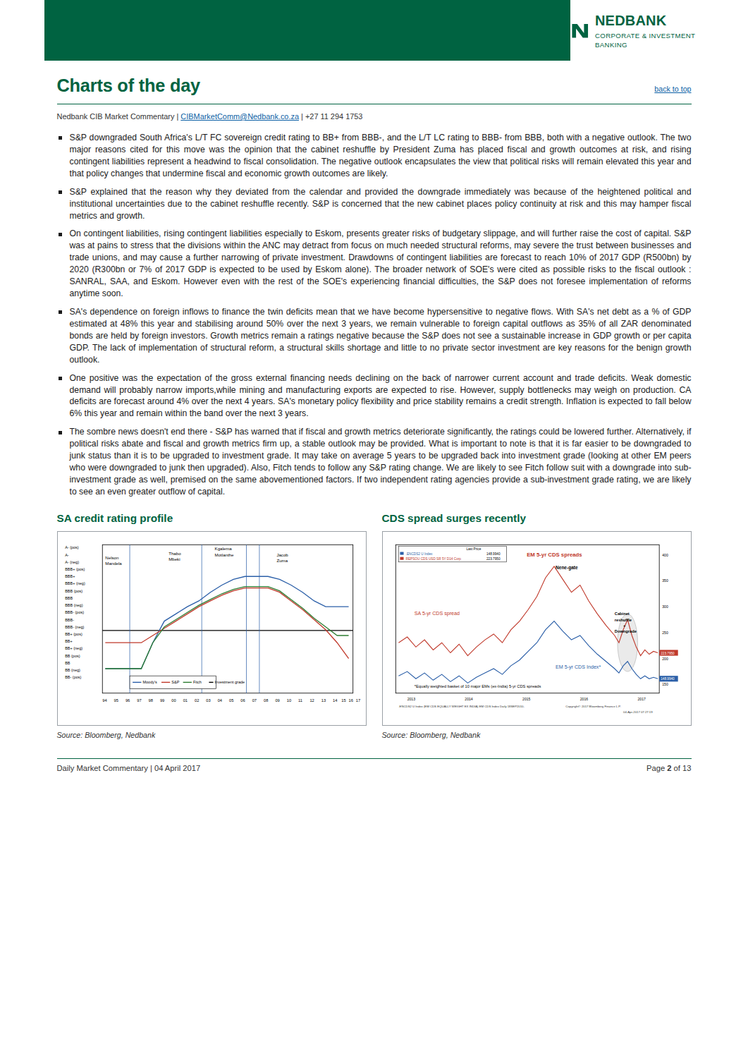NEDBANK
CORPORATE & INVESTMENT BANKING
Charts of the day
back to top
Nedbank CIB Market Commentary | CIBMarketComm@Nedbank.co.za | +27 11 294 1753
S&P downgraded South Africa's L/T FC sovereign credit rating to BB+ from BBB-, and the L/T LC rating to BBB- from BBB, both with a negative outlook. The two major reasons cited for this move was the opinion that the cabinet reshuffle by President Zuma has placed fiscal and growth outcomes at risk, and rising contingent liabilities represent a headwind to fiscal consolidation. The negative outlook encapsulates the view that political risks will remain elevated this year and that policy changes that undermine fiscal and economic growth outcomes are likely.
S&P explained that the reason why they deviated from the calendar and provided the downgrade immediately was because of the heightened political and institutional uncertainties due to the cabinet reshuffle recently. S&P is concerned that the new cabinet places policy continuity at risk and this may hamper fiscal metrics and growth.
On contingent liabilities, rising contingent liabilities especially to Eskom, presents greater risks of budgetary slippage, and will further raise the cost of capital. S&P was at pains to stress that the divisions within the ANC may detract from focus on much needed structural reforms, may severe the trust between businesses and trade unions, and may cause a further narrowing of private investment. Drawdowns of contingent liabilities are forecast to reach 10% of 2017 GDP (R500bn) by 2020 (R300bn or 7% of 2017 GDP is expected to be used by Eskom alone). The broader network of SOE's were cited as possible risks to the fiscal outlook : SANRAL, SAA, and Eskom. However even with the rest of the SOE's experiencing financial difficulties, the S&P does not foresee implementation of reforms anytime soon.
SA's dependence on foreign inflows to finance the twin deficits mean that we have become hypersensitive to negative flows. With SA's net debt as a % of GDP estimated at 48% this year and stabilising around 50% over the next 3 years, we remain vulnerable to foreign capital outflows as 35% of all ZAR denominated bonds are held by foreign investors. Growth metrics remain a ratings negative because the S&P does not see a sustainable increase in GDP growth or per capita GDP. The lack of implementation of structural reform, a structural skills shortage and little to no private sector investment are key reasons for the benign growth outlook.
One positive was the expectation of the gross external financing needs declining on the back of narrower current account and trade deficits. Weak domestic demand will probably narrow imports,while mining and manufacturing exports are expected to rise. However, supply bottlenecks may weigh on production. CA deficits are forecast around 4% over the next 4 years. SA's monetary policy flexibility and price stability remains a credit strength. Inflation is expected to fall below 6% this year and remain within the band over the next 3 years.
The sombre news doesn't end there - S&P has warned that if fiscal and growth metrics deteriorate significantly, the ratings could be lowered further. Alternatively, if political risks abate and fiscal and growth metrics firm up, a stable outlook may be provided. What is important to note is that it is far easier to be downgraded to junk status than it is to be upgraded to investment grade. It may take on average 5 years to be upgraded back into investment grade (looking at other EM peers who were downgraded to junk then upgraded). Also, Fitch tends to follow any S&P rating change. We are likely to see Fitch follow suit with a downgrade into sub-investment grade as well, premised on the same abovementioned factors. If two independent rating agencies provide a sub-investment grade rating, we are likely to see an even greater outflow of capital.
SA credit rating profile
A- (pos) A- A- (neg) BBB+ (pos) BBB+ BBB+ (neg) BBB (pos) BBB BBB (neg) BBB- (pos) BBB- BBB- (neg) BB+ (pos) BB+ BB+ (neg) BB (pos) BB BB (neg) BB- (pos) Nelson Mandela Thabo Mbeki Kgalema Motlanthe Jacob Zuma Moody's S&P Fitch Investment grade 94959697 98990001 02030405 06070809 10111213 14151617
Source: Bloomberg, Nedbank
CDS spread surges recently
Last Price .ENCDS2 U Index 148.9940 REPSOU CDS USD SR 5Y D14 Corp 223.7950 400 350 300 250 200 150 223.7950 148.9940 EM 5-yr CDS spreads Nene-gate SA 5-yr CDS spread EM 5-yr CDS Index* Cabinet reshuffle + Downgrade *Equally weighted basket of 10 major EMs (ex-India) 5-yr CDS spreads 2013 2014 2015 2016 2017 .ENCDS2 U Index (EM CDS EQUALLY WEIGHT EX INDIA) EM CDS Index Daily 18SEP2010- Copyright© 2017 Bloomberg Finance L.P. 04-Apr-2017 07:27:19
Source: Bloomberg, Nedbank
Daily Market Commentary | 04 April 2017
Page 2 of 13